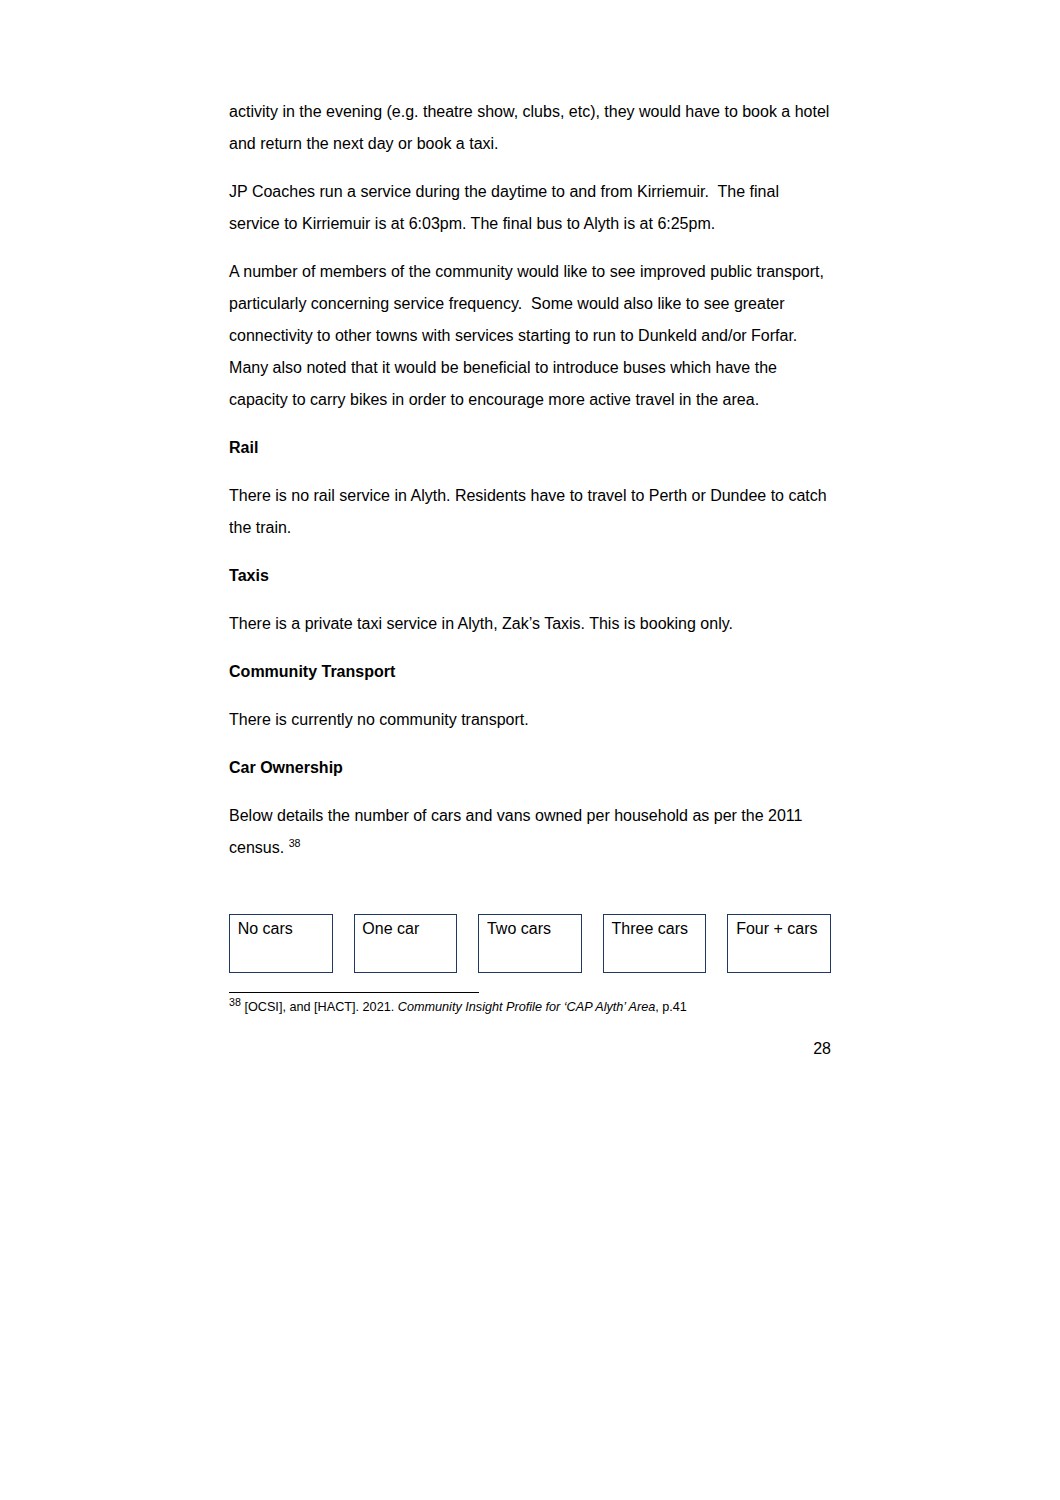activity in the evening (e.g. theatre show, clubs, etc), they would have to book a hotel and return the next day or book a taxi.
JP Coaches run a service during the daytime to and from Kirriemuir. The final service to Kirriemuir is at 6:03pm. The final bus to Alyth is at 6:25pm.
A number of members of the community would like to see improved public transport, particularly concerning service frequency. Some would also like to see greater connectivity to other towns with services starting to run to Dunkeld and/or Forfar. Many also noted that it would be beneficial to introduce buses which have the capacity to carry bikes in order to encourage more active travel in the area.
Rail
There is no rail service in Alyth. Residents have to travel to Perth or Dundee to catch the train.
Taxis
There is a private taxi service in Alyth, Zak’s Taxis. This is booking only.
Community Transport
There is currently no community transport.
Car Ownership
Below details the number of cars and vans owned per household as per the 2011 census. 38
No cars
One car
Two cars
Three cars
Four + cars
38 [OCSI], and [HACT]. 2021. Community Insight Profile for ‘CAP Alyth’ Area, p.41
28